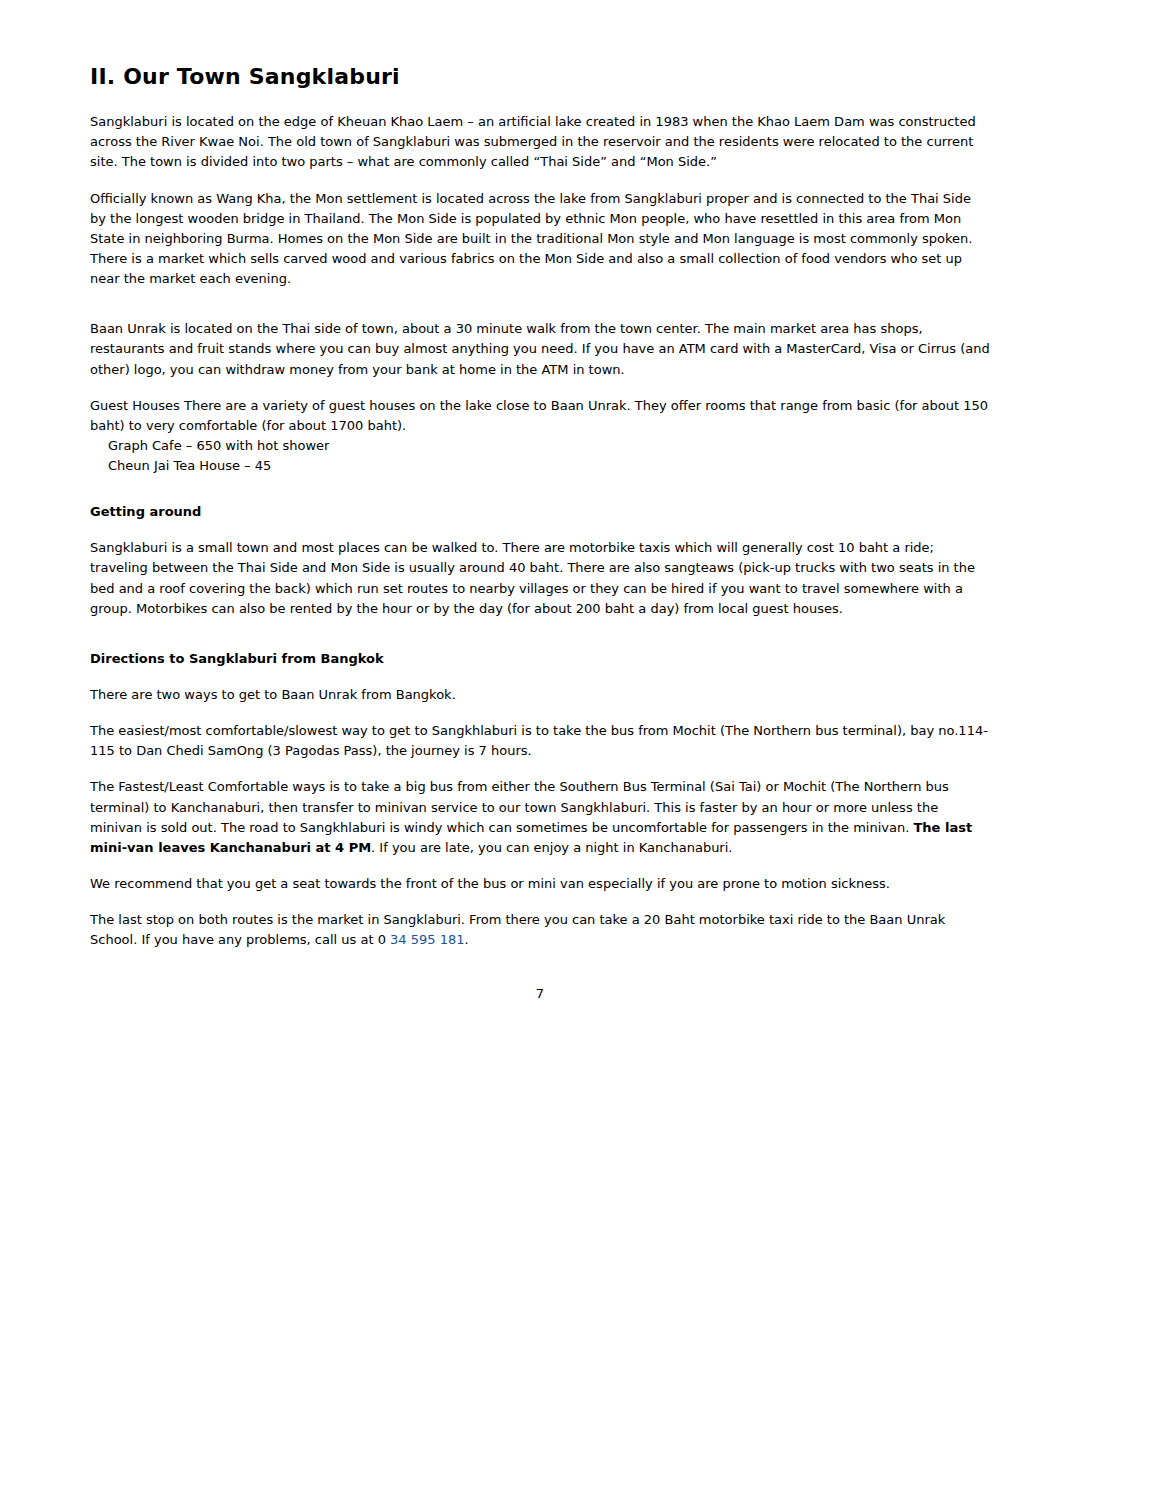II. Our Town Sangklaburi
Sangklaburi is located on the edge of Kheuan Khao Laem – an artificial lake created in 1983 when the Khao Laem Dam was constructed across the River Kwae Noi. The old town of Sangklaburi was submerged in the reservoir and the residents were relocated to the current site. The town is divided into two parts – what are commonly called “Thai Side” and “Mon Side.”
Officially known as Wang Kha, the Mon settlement is located across the lake from Sangklaburi proper and is connected to the Thai Side by the longest wooden bridge in Thailand. The Mon Side is populated by ethnic Mon people, who have resettled in this area from Mon State in neighboring Burma. Homes on the Mon Side are built in the traditional Mon style and Mon language is most commonly spoken. There is a market which sells carved wood and various fabrics on the Mon Side and also a small collection of food vendors who set up near the market each evening.
Baan Unrak is located on the Thai side of town, about a 30 minute walk from the town center. The main market area has shops, restaurants and fruit stands where you can buy almost anything you need. If you have an ATM card with a MasterCard, Visa or Cirrus (and other) logo, you can withdraw money from your bank at home in the ATM in town.
Guest Houses There are a variety of guest houses on the lake close to Baan Unrak. They offer rooms that range from basic (for about 150 baht) to very comfortable (for about 1700 baht).
Graph Cafe – 650 with hot shower
Cheun Jai Tea House – 45
Getting around
Sangklaburi is a small town and most places can be walked to. There are motorbike taxis which will generally cost 10 baht a ride; traveling between the Thai Side and Mon Side is usually around 40 baht. There are also sangteaws (pick-up trucks with two seats in the bed and a roof covering the back) which run set routes to nearby villages or they can be hired if you want to travel somewhere with a group. Motorbikes can also be rented by the hour or by the day (for about 200 baht a day) from local guest houses.
Directions to Sangklaburi from Bangkok
There are two ways to get to Baan Unrak from Bangkok.
The easiest/most comfortable/slowest way to get to Sangkhlaburi is to take the bus from Mochit (The Northern bus terminal), bay no.114-115 to Dan Chedi SamOng (3 Pagodas Pass), the journey is 7 hours.
The Fastest/Least Comfortable ways is to take a big bus from either the Southern Bus Terminal (Sai Tai) or Mochit (The Northern bus terminal) to Kanchanaburi, then transfer to minivan service to our town Sangkhlaburi. This is faster by an hour or more unless the minivan is sold out. The road to Sangkhlaburi is windy which can sometimes be uncomfortable for passengers in the minivan. The last mini-van leaves Kanchanaburi at 4 PM. If you are late, you can enjoy a night in Kanchanaburi.
We recommend that you get a seat towards the front of the bus or mini van especially if you are prone to motion sickness.
The last stop on both routes is the market in Sangklaburi. From there you can take a 20 Baht motorbike taxi ride to the Baan Unrak School. If you have any problems, call us at 0 34 595 181.
7